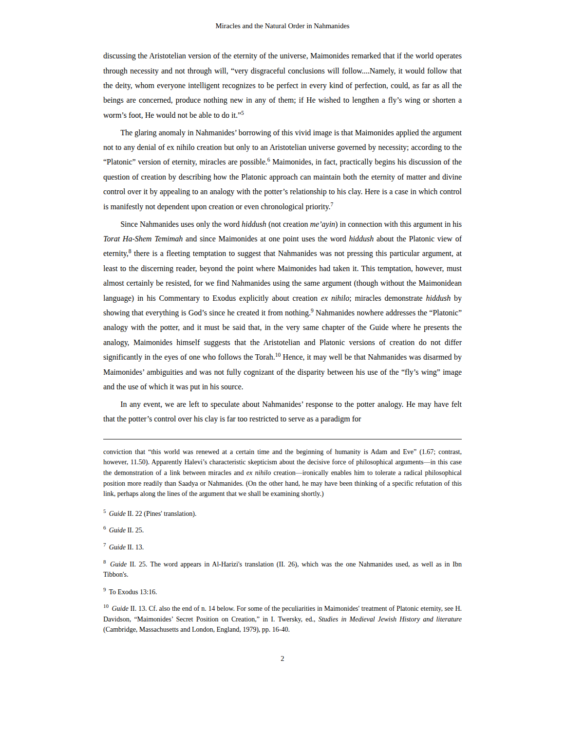Miracles and the Natural Order in Nahmanides
discussing the Aristotelian version of the eternity of the universe, Maimonides remarked that if the world operates through necessity and not through will, “very disgraceful conclusions will follow....Namely, it would follow that the deity, whom everyone intelligent recognizes to be perfect in every kind of perfection, could, as far as all the beings are concerned, produce nothing new in any of them; if He wished to lengthen a fly’s wing or shorten a worm’s foot, He would not be able to do it.”5
The glaring anomaly in Nahmanides’ borrowing of this vivid image is that Maimonides applied the argument not to any denial of ex nihilo creation but only to an Aristotelian universe governed by necessity; according to the “Platonic” version of eternity, miracles are possible.6 Maimonides, in fact, practically begins his discussion of the question of creation by describing how the Platonic approach can maintain both the eternity of matter and divine control over it by appealing to an analogy with the potter’s relationship to his clay. Here is a case in which control is manifestly not dependent upon creation or even chronological priority.7
Since Nahmanides uses only the word hiddush (not creation me’ayin) in connection with this argument in his Torat Ha-Shem Temimah and since Maimonides at one point uses the word hiddush about the Platonic view of eternity,8 there is a fleeting temptation to suggest that Nahmanides was not pressing this particular argument, at least to the discerning reader, beyond the point where Maimonides had taken it. This temptation, however, must almost certainly be resisted, for we find Nahmanides using the same argument (though without the Maimonidean language) in his Commentary to Exodus explicitly about creation ex nihilo; miracles demonstrate hiddush by showing that everything is God’s since he created it from nothing.9 Nahmanides nowhere addresses the “Platonic” analogy with the potter, and it must be said that, in the very same chapter of the Guide where he presents the analogy, Maimonides himself suggests that the Aristotelian and Platonic versions of creation do not differ significantly in the eyes of one who follows the Torah.10 Hence, it may well be that Nahmanides was disarmed by Maimonides’ ambiguities and was not fully cognizant of the disparity between his use of the “fly’s wing” image and the use of which it was put in his source.
In any event, we are left to speculate about Nahmanides’ response to the potter analogy. He may have felt that the potter’s control over his clay is far too restricted to serve as a paradigm for
conviction that “this world was renewed at a certain time and the beginning of humanity is Adam and Eve” (1.67; contrast, however, 11.50). Apparently Halevi’s characteristic skepticism about the decisive force of philosophical arguments—in this case the demonstration of a link between miracles and ex nihilo creation—ironically enables him to tolerate a radical philosophical position more readily than Saadya or Nahmanides. (On the other hand, he may have been thinking of a specific refutation of this link, perhaps along the lines of the argument that we shall be examining shortly.)
5 Guide II. 22 (Pines' translation).
6 Guide II. 25.
7 Guide II. 13.
8 Guide II. 25. The word appears in Al-Harizi's translation (II. 26), which was the one Nahmanides used, as well as in Ibn Tibbon's.
9 To Exodus 13:16.
10 Guide II. 13. Cf. also the end of n. 14 below. For some of the peculiarities in Maimonides' treatment of Platonic eternity, see H. Davidson, “Maimonides’ Secret Position on Creation,” in I. Twersky, ed., Studies in Medieval Jewish History and literature (Cambridge, Massachusetts and London, England, 1979), pp. 16-40.
2